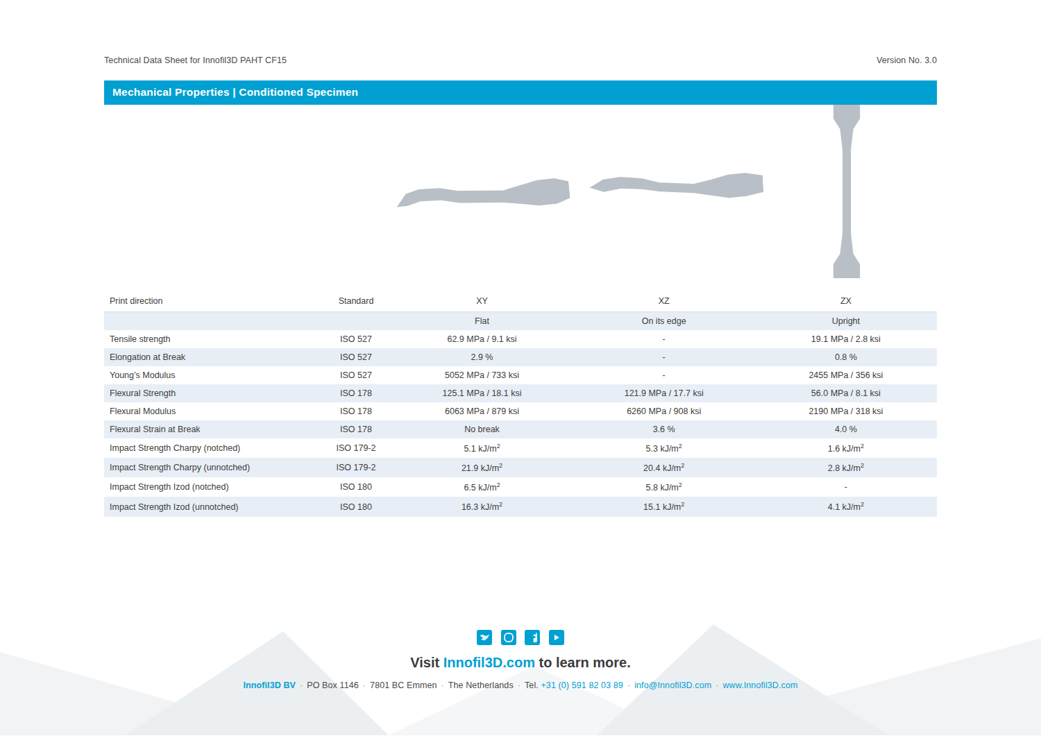Technical Data Sheet for Innofil3D PAHT CF15
Version No. 3.0
Mechanical Properties | Conditioned Specimen
| Print direction | Standard | XY | XZ | ZX |
| --- | --- | --- | --- | --- |
| | | Flat | On its edge | Upright |
| Tensile strength | ISO 527 | 62.9 MPa / 9.1 ksi | - | 19.1 MPa / 2.8 ksi |
| Elongation at Break | ISO 527 | 2.9 % | - | 0.8 % |
| Young’s Modulus | ISO 527 | 5052 MPa / 733 ksi | - | 2455 MPa / 356 ksi |
| Flexural Strength | ISO 178 | 125.1 MPa / 18.1 ksi | 121.9 MPa / 17.7 ksi | 56.0 MPa / 8.1 ksi |
| Flexural Modulus | ISO 178 | 6063 MPa / 879 ksi | 6260 MPa / 908 ksi | 2190 MPa / 318 ksi |
| Flexural Strain at Break | ISO 178 | No break | 3.6 % | 4.0 % |
| Impact Strength Charpy (notched) | ISO 179-2 | 5.1 kJ/m 2 | 5.3 kJ/m 2 | 1.6 kJ/m 2 |
| Impact Strength Charpy (unnotched) | ISO 179-2 | 21.9 kJ/m 2 | 20.4 kJ/m 2 | 2.8 kJ/m 2 |
| Impact Strength Izod (notched) | ISO 180 | 6.5 kJ/m 2 | 5.8 kJ/m 2 | - |
| Impact Strength Izod (unnotched) | ISO 180 | 16.3 kJ/m 2 | 15.1 kJ/m 2 | 4.1 kJ/m 2 |
Visit Innofil3D.com to learn more.
Innofil3D BV·PO Box 1146·7801 BC Emmen·The Netherlands·Tel. +31 (0) 591 82 03 89·info@Innofil3D.com·www.Innofil3D.com